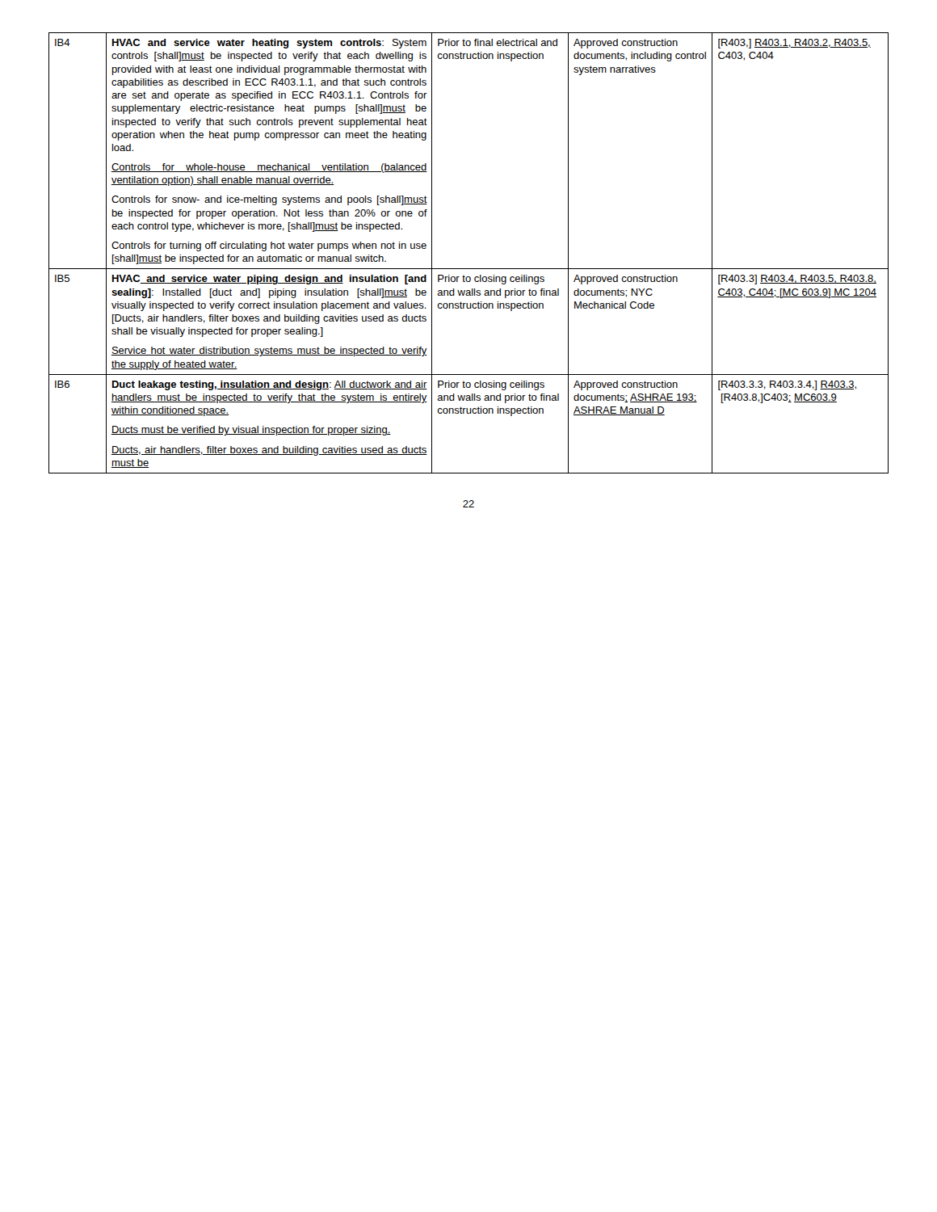| IB4 | HVAC and service water heating system controls : System controls [shall] must be inspected to verify that each dwelling is provided with at least one individual programmable thermostat with capabilities as described in ECC R403.1.1, and that such controls are set and operate as specified in ECC R403.1.1. Controls for supplementary electric-resistance heat pumps [shall] must be inspected to verify that such controls prevent supplemental heat operation when the heat pump compressor can meet the heating load. Controls for whole-house mechanical ventilation (balanced ventilation option) shall enable manual override. Controls for snow- and ice-melting systems and pools [shall] must be inspected for proper operation. Not less than 20% or one of each control type, whichever is more, [shall] must be inspected. Controls for turning off circulating hot water pumps when not in use [shall] must be inspected for an automatic or manual switch. | Prior to final electrical and construction inspection | Approved construction documents, including control system narratives | [R403,] R403.1, R403.2, R403.5, C403, C404 |
| IB5 | HVAC and service water piping design and insulation [and sealing] : Installed [duct and] piping insulation [shall] must be visually inspected to verify correct insulation placement and values. [Ducts, air handlers, filter boxes and building cavities used as ducts shall be visually inspected for proper sealing.] Service hot water distribution systems must be inspected to verify the supply of heated water. | Prior to closing ceilings and walls and prior to final construction inspection | Approved construction documents; NYC Mechanical Code | [R403.3] R403.4, R403.5, R403.8, C403, C404; [MC 603.9] MC 1204 |
| IB6 | Duct leakage testing , insulation and design : All ductwork and air handlers must be inspected to verify that the system is entirely within conditioned space. Ducts must be verified by visual inspection for proper sizing. Ducts, air handlers, filter boxes and building cavities used as ducts must be | Prior to closing ceilings and walls and prior to final construction inspection | Approved construction documents ; ASHRAE 193; ASHRAE Manual D | [R403.3.3, R403.3.4,] R403.3, [R403.8,]C403 ; MC603.9 |
22